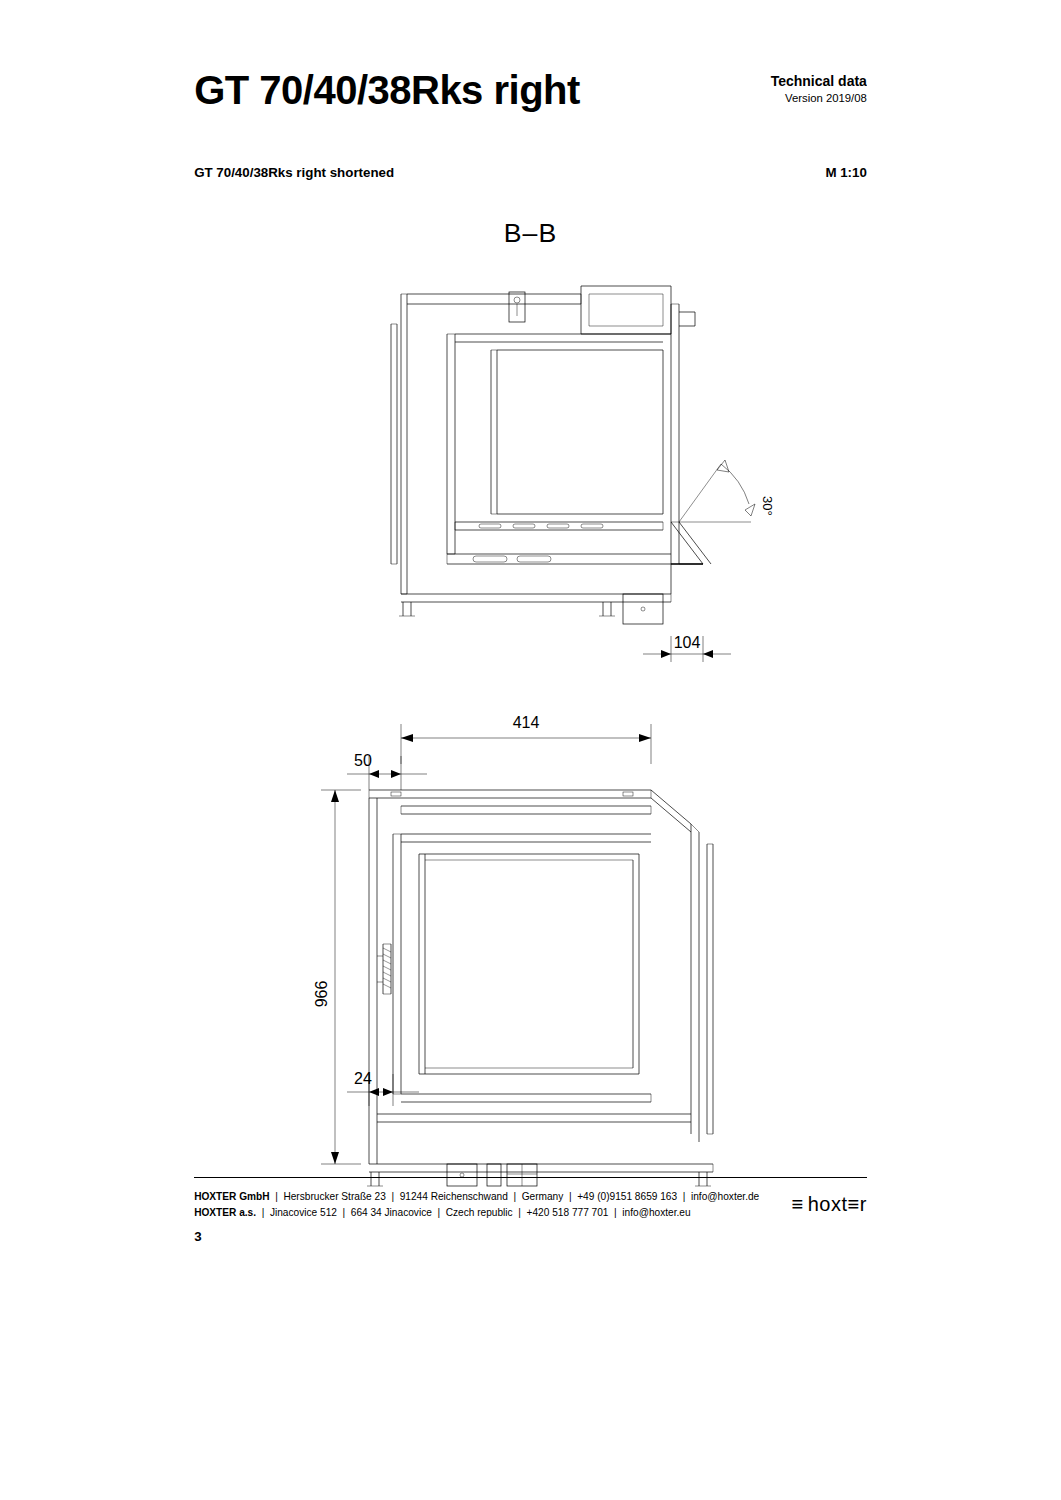GT 70/40/38Rks right
Technical data
Version 2019/08
GT 70/40/38Rks right shortened
M 1:10
B–B
30° 104 414 50 966 24
HOXTER GmbH | Hersbrucker Straße 23 | 91244 Reichenschwand | Germany | +49 (0)9151 8659 163 | info@hoxter.de
HOXTER a.s. | Jinacovice 512 | 664 34 Jinacovice | Czech republic | +420 518 777 701 | info@hoxter.eu
≡hoxt≡r
3